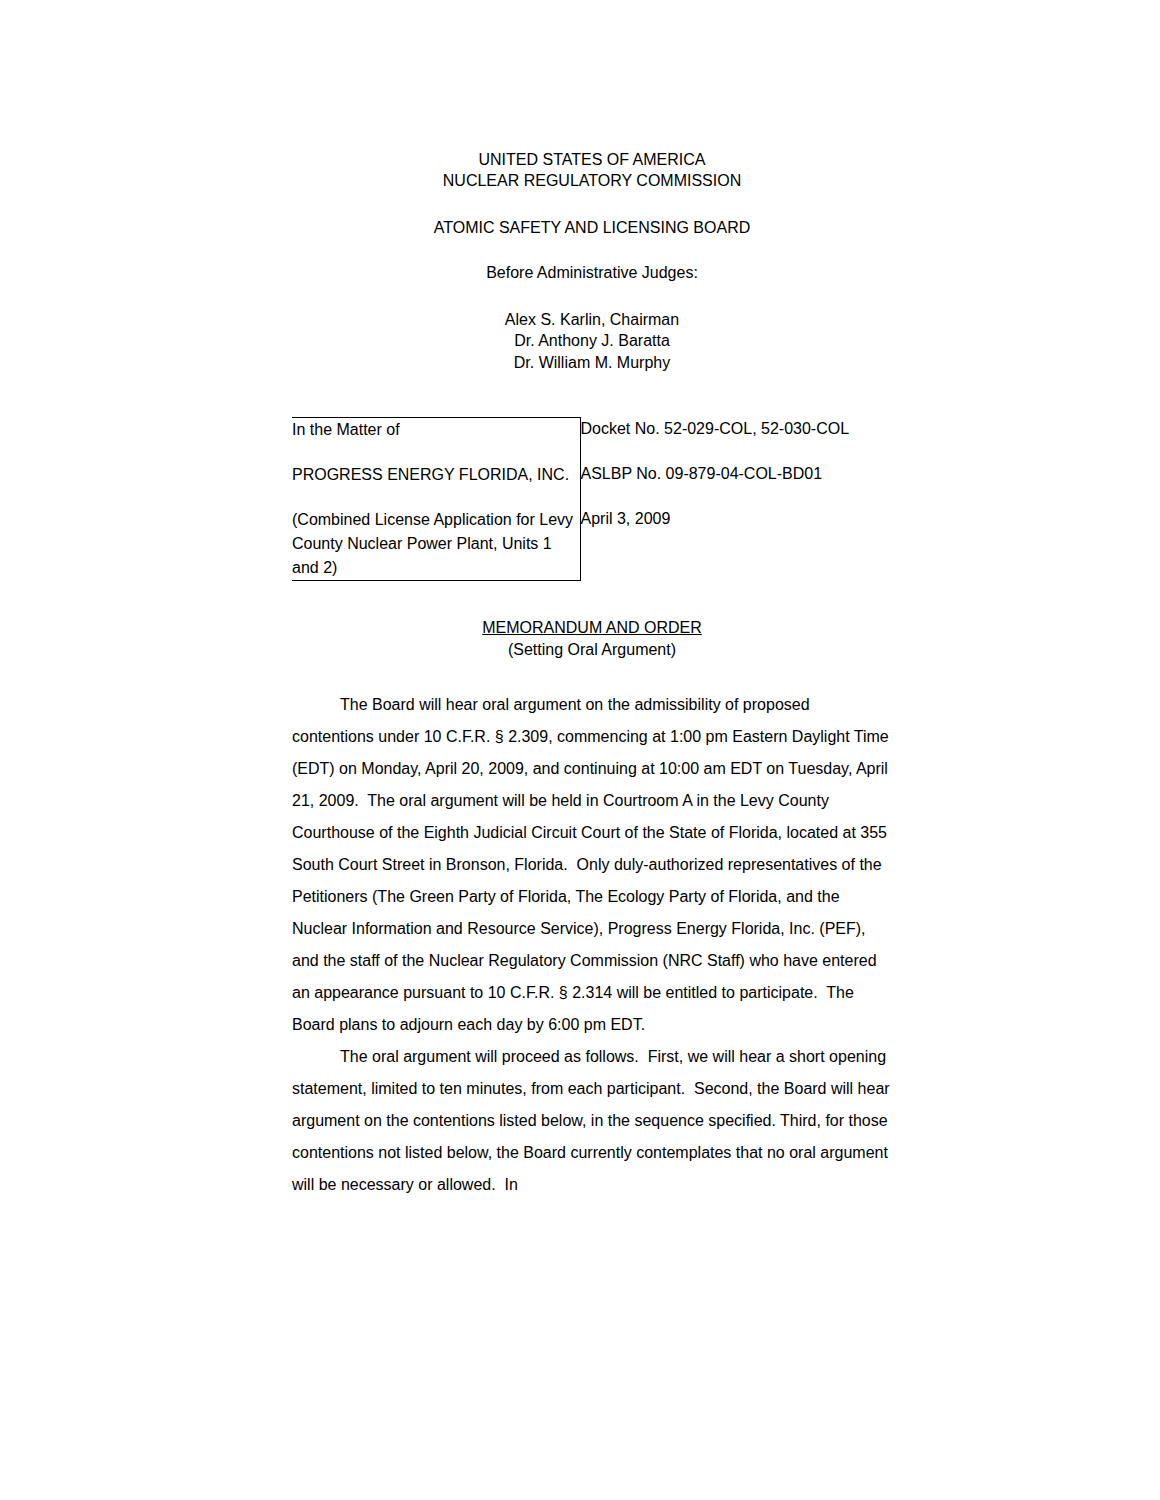UNITED STATES OF AMERICA
NUCLEAR REGULATORY COMMISSION
ATOMIC SAFETY AND LICENSING BOARD
Before Administrative Judges:
Alex S. Karlin, Chairman
Dr. Anthony J. Baratta
Dr. William M. Murphy
| In the Matter of PROGRESS ENERGY FLORIDA, INC. (Combined License Application for Levy County Nuclear Power Plant, Units 1 and 2) | Docket No. 52-029-COL, 52-030-COL ASLBP No. 09-879-04-COL-BD01 April 3, 2009 |
MEMORANDUM AND ORDER
(Setting Oral Argument)
The Board will hear oral argument on the admissibility of proposed contentions under 10 C.F.R. § 2.309, commencing at 1:00 pm Eastern Daylight Time (EDT) on Monday, April 20, 2009, and continuing at 10:00 am EDT on Tuesday, April 21, 2009. The oral argument will be held in Courtroom A in the Levy County Courthouse of the Eighth Judicial Circuit Court of the State of Florida, located at 355 South Court Street in Bronson, Florida. Only duly-authorized representatives of the Petitioners (The Green Party of Florida, The Ecology Party of Florida, and the Nuclear Information and Resource Service), Progress Energy Florida, Inc. (PEF), and the staff of the Nuclear Regulatory Commission (NRC Staff) who have entered an appearance pursuant to 10 C.F.R. § 2.314 will be entitled to participate. The Board plans to adjourn each day by 6:00 pm EDT.
The oral argument will proceed as follows. First, we will hear a short opening statement, limited to ten minutes, from each participant. Second, the Board will hear argument on the contentions listed below, in the sequence specified. Third, for those contentions not listed below, the Board currently contemplates that no oral argument will be necessary or allowed. In